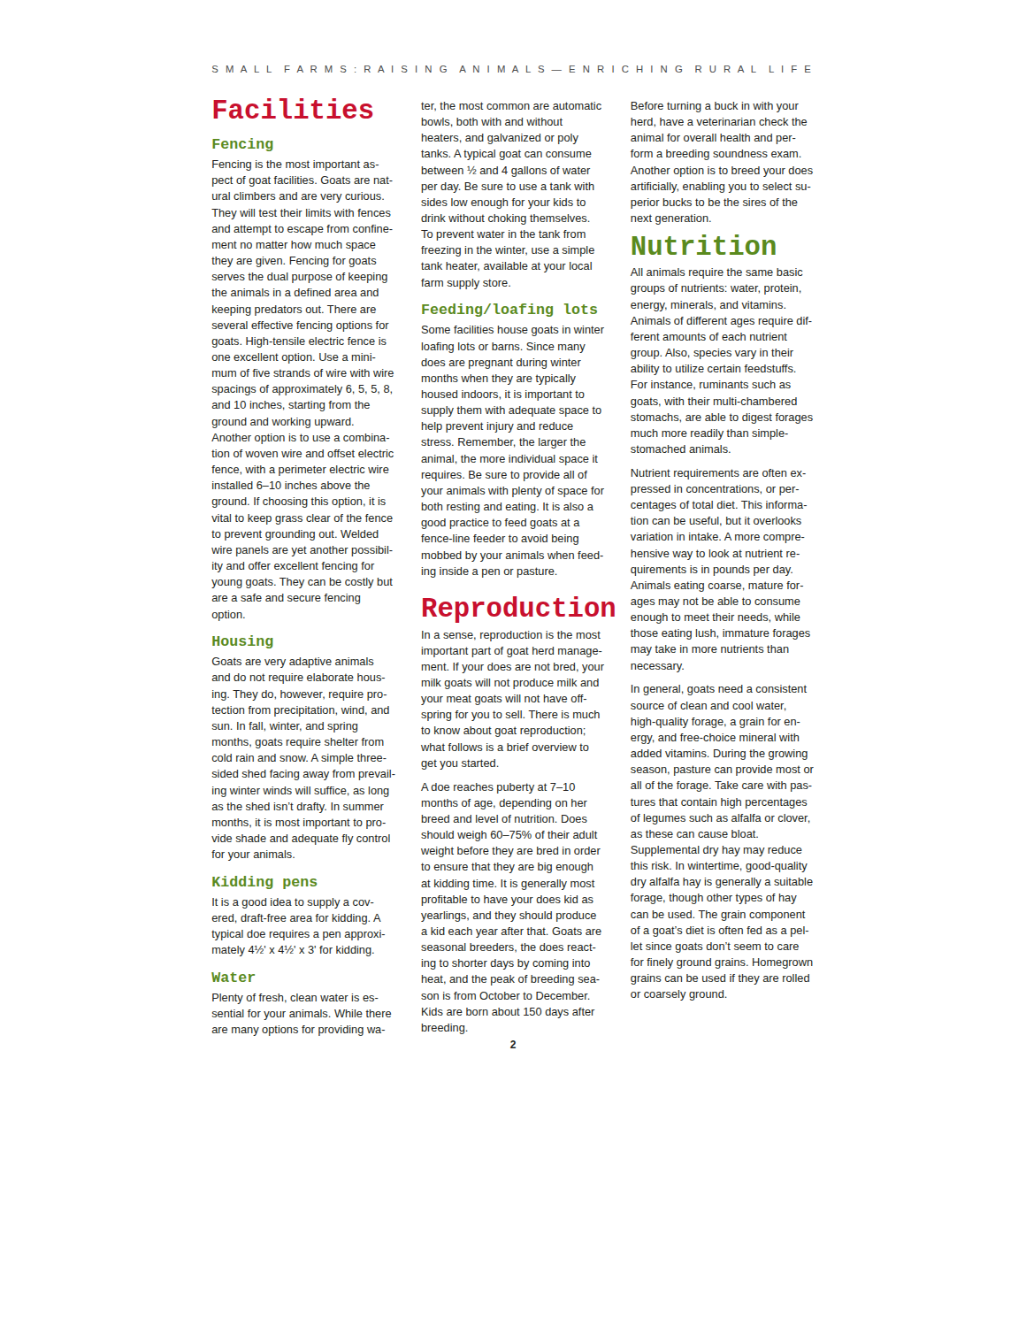S M A L L F A R M S : R A I S I N G A N I M A L S — E N R I C H I N G R U R A L L I F E
Facilities
Fencing
Fencing is the most important aspect of goat facilities. Goats are natural climbers and are very curious. They will test their limits with fences and attempt to escape from confinement no matter how much space they are given. Fencing for goats serves the dual purpose of keeping the animals in a defined area and keeping predators out. There are several effective fencing options for goats. High-tensile electric fence is one excellent option. Use a minimum of five strands of wire with wire spacings of approximately 6, 5, 5, 8, and 10 inches, starting from the ground and working upward. Another option is to use a combination of woven wire and offset electric fence, with a perimeter electric wire installed 6–10 inches above the ground. If choosing this option, it is vital to keep grass clear of the fence to prevent grounding out. Welded wire panels are yet another possibility and offer excellent fencing for young goats. They can be costly but are a safe and secure fencing option.
Housing
Goats are very adaptive animals and do not require elaborate housing. They do, however, require protection from precipitation, wind, and sun. In fall, winter, and spring months, goats require shelter from cold rain and snow. A simple three-sided shed facing away from prevailing winter winds will suffice, as long as the shed isn’t drafty. In summer months, it is most important to provide shade and adequate fly control for your animals.
Kidding pens
It is a good idea to supply a covered, draft-free area for kidding. A typical doe requires a pen approximately 4½' x 4½' x 3' for kidding.
Water
Plenty of fresh, clean water is essential for your animals. While there are many options for providing water, the most common are automatic bowls, both with and without heaters, and galvanized or poly tanks. A typical goat can consume between ½ and 4 gallons of water per day. Be sure to use a tank with sides low enough for your kids to drink without choking themselves. To prevent water in the tank from freezing in the winter, use a simple tank heater, available at your local farm supply store.
Feeding/loafing lots
Some facilities house goats in winter loafing lots or barns. Since many does are pregnant during winter months when they are typically housed indoors, it is important to supply them with adequate space to help prevent injury and reduce stress. Remember, the larger the animal, the more individual space it requires. Be sure to provide all of your animals with plenty of space for both resting and eating. It is also a good practice to feed goats at a fence-line feeder to avoid being mobbed by your animals when feeding inside a pen or pasture.
Reproduction
In a sense, reproduction is the most important part of goat herd management. If your does are not bred, your milk goats will not produce milk and your meat goats will not have offspring for you to sell. There is much to know about goat reproduction; what follows is a brief overview to get you started.
A doe reaches puberty at 7–10 months of age, depending on her breed and level of nutrition. Does should weigh 60–75% of their adult weight before they are bred in order to ensure that they are big enough at kidding time. It is generally most profitable to have your does kid as yearlings, and they should produce a kid each year after that. Goats are seasonal breeders, the does reacting to shorter days by coming into heat, and the peak of breeding season is from October to December. Kids are born about 150 days after breeding.
Before turning a buck in with your herd, have a veterinarian check the animal for overall health and perform a breeding soundness exam. Another option is to breed your does artificially, enabling you to select superior bucks to be the sires of the next generation.
Nutrition
All animals require the same basic groups of nutrients: water, protein, energy, minerals, and vitamins. Animals of different ages require different amounts of each nutrient group. Also, species vary in their ability to utilize certain feedstuffs. For instance, ruminants such as goats, with their multi-chambered stomachs, are able to digest forages much more readily than simple-stomached animals.
Nutrient requirements are often expressed in concentrations, or percentages of total diet. This information can be useful, but it overlooks variation in intake. A more comprehensive way to look at nutrient requirements is in pounds per day. Animals eating coarse, mature forages may not be able to consume enough to meet their needs, while those eating lush, immature forages may take in more nutrients than necessary.
In general, goats need a consistent source of clean and cool water, high-quality forage, a grain for energy, and free-choice mineral with added vitamins. During the growing season, pasture can provide most or all of the forage. Take care with pastures that contain high percentages of legumes such as alfalfa or clover, as these can cause bloat. Supplemental dry hay may reduce this risk. In wintertime, good-quality dry alfalfa hay is generally a suitable forage, though other types of hay can be used. The grain component of a goat’s diet is often fed as a pellet since goats don’t seem to care for finely ground grains. Homegrown grains can be used if they are rolled or coarsely ground.
2